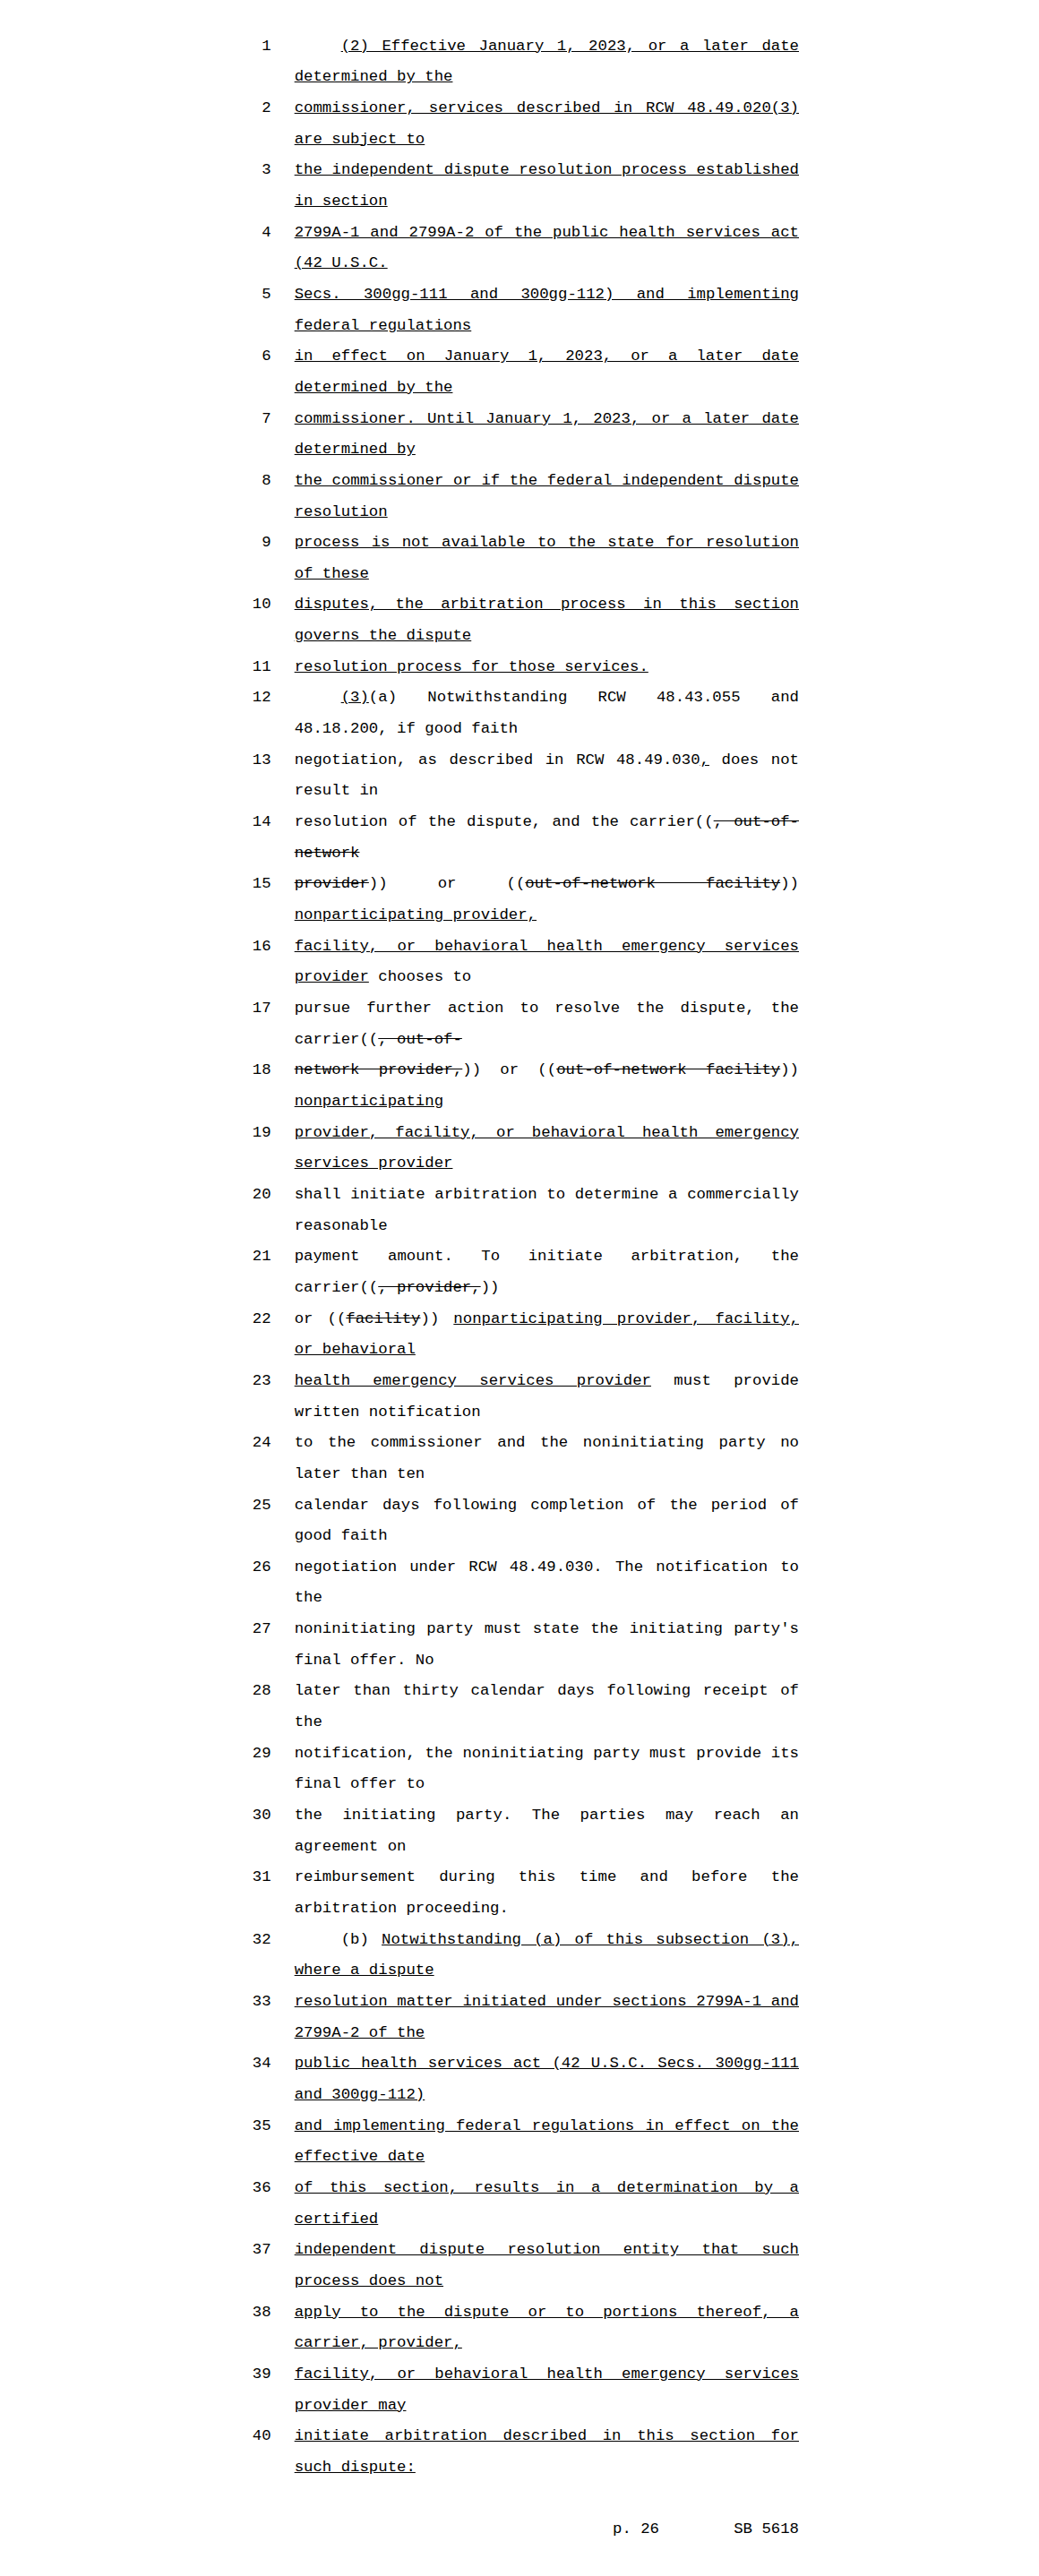(2) Effective January 1, 2023, or a later date determined by the
commissioner, services described in RCW 48.49.020(3) are subject to
the independent dispute resolution process established in section
2799A-1 and 2799A-2 of the public health services act (42 U.S.C.
Secs. 300gg-111 and 300gg-112) and implementing federal regulations
in effect on January 1, 2023, or a later date determined by the
commissioner. Until January 1, 2023, or a later date determined by
the commissioner or if the federal independent dispute resolution
process is not available to the state for resolution of these
disputes, the arbitration process in this section governs the dispute
resolution process for those services.
(3)(a) Notwithstanding RCW 48.43.055 and 48.18.200, if good faith
negotiation, as described in RCW 48.49.030, does not result in
resolution of the dispute, and the carrier((, out-of-network
provider)) or ((out-of-network facility)) nonparticipating provider,
facility, or behavioral health emergency services provider chooses to
pursue further action to resolve the dispute, the carrier((, out-of-
network provider,)) or ((out-of-network facility)) nonparticipating
provider, facility, or behavioral health emergency services provider
shall initiate arbitration to determine a commercially reasonable
payment amount. To initiate arbitration, the carrier((, provider,))
or ((facility)) nonparticipating provider, facility, or behavioral
health emergency services provider must provide written notification
to the commissioner and the noninitiating party no later than ten
calendar days following completion of the period of good faith
negotiation under RCW 48.49.030. The notification to the
noninitiating party must state the initiating party's final offer. No
later than thirty calendar days following receipt of the
notification, the noninitiating party must provide its final offer to
the initiating party. The parties may reach an agreement on
reimbursement during this time and before the arbitration proceeding.
(b) Notwithstanding (a) of this subsection (3), where a dispute
resolution matter initiated under sections 2799A-1 and 2799A-2 of the
public health services act (42 U.S.C. Secs. 300gg-111 and 300gg-112)
and implementing federal regulations in effect on the effective date
of this section, results in a determination by a certified
independent dispute resolution entity that such process does not
apply to the dispute or to portions thereof, a carrier, provider,
facility, or behavioral health emergency services provider may
initiate arbitration described in this section for such dispute:
p. 26 SB 5618